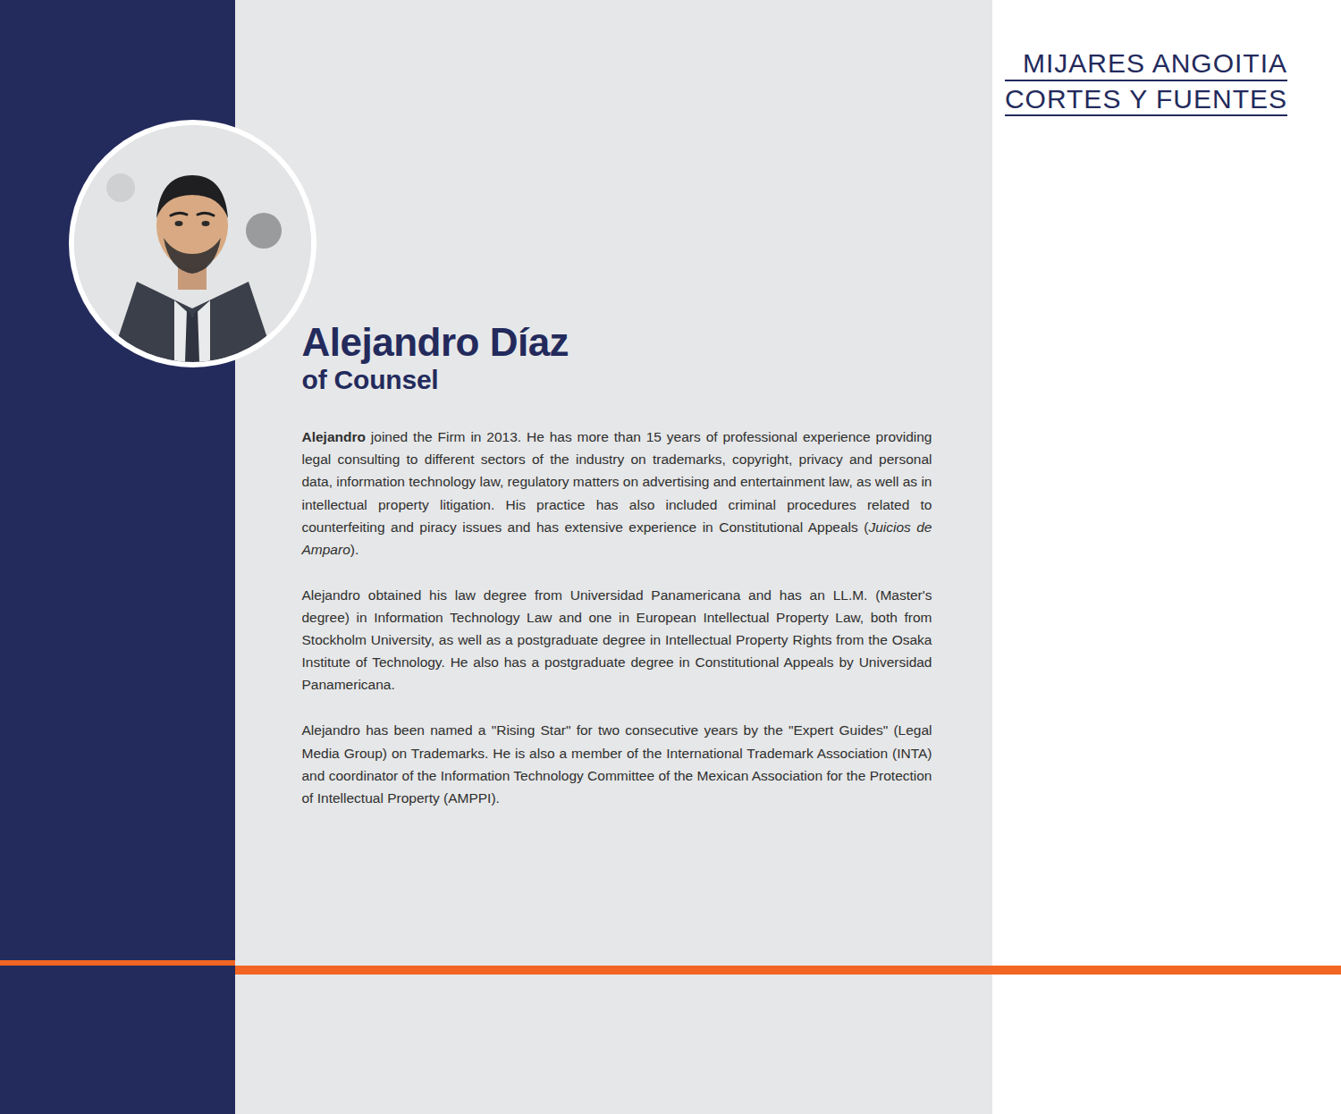Mijares Angoitia Cortes y Fuentes
Alejandro Díaz
of Counsel
Alejandro joined the Firm in 2013. He has more than 15 years of professional experience providing legal consulting to different sectors of the industry on trademarks, copyright, privacy and personal data, information technology law, regulatory matters on advertising and entertainment law, as well as in intellectual property litigation. His practice has also included criminal procedures related to counterfeiting and piracy issues and has extensive experience in Constitutional Appeals (Juicios de Amparo).
Alejandro obtained his law degree from Universidad Panamericana and has an LL.M. (Master's degree) in Information Technology Law and one in European Intellectual Property Law, both from Stockholm University, as well as a postgraduate degree in Intellectual Property Rights from the Osaka Institute of Technology. He also has a postgraduate degree in Constitutional Appeals by Universidad Panamericana.
Alejandro has been named a "Rising Star" for two consecutive years by the "Expert Guides" (Legal Media Group) on Trademarks. He is also a member of the International Trademark Association (INTA) and coordinator of the Information Technology Committee of the Mexican Association for the Protection of Intellectual Property (AMPPI).